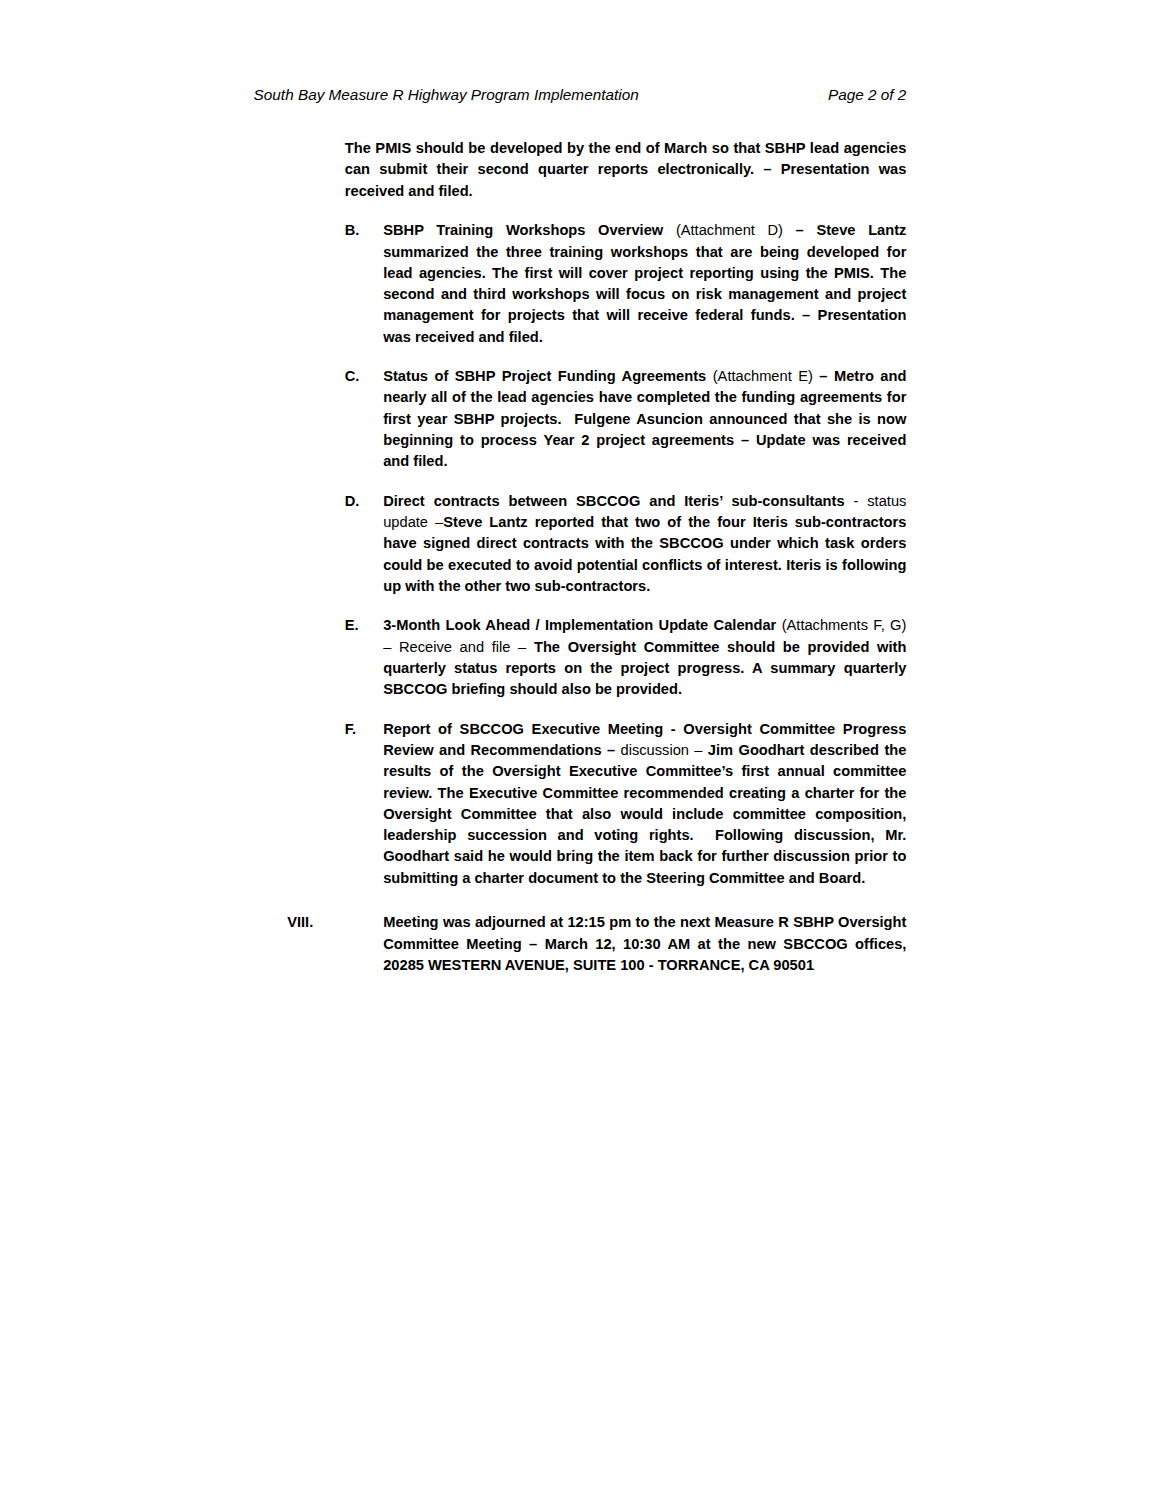South Bay Measure R Highway Program Implementation Page 2 of 2
The PMIS should be developed by the end of March so that SBHP lead agencies can submit their second quarter reports electronically. – Presentation was received and filed.
B. SBHP Training Workshops Overview (Attachment D) – Steve Lantz summarized the three training workshops that are being developed for lead agencies. The first will cover project reporting using the PMIS. The second and third workshops will focus on risk management and project management for projects that will receive federal funds. – Presentation was received and filed.
C. Status of SBHP Project Funding Agreements (Attachment E) – Metro and nearly all of the lead agencies have completed the funding agreements for first year SBHP projects. Fulgene Asuncion announced that she is now beginning to process Year 2 project agreements – Update was received and filed.
D. Direct contracts between SBCCOG and Iteris’ sub-consultants - status update –Steve Lantz reported that two of the four Iteris sub-contractors have signed direct contracts with the SBCCOG under which task orders could be executed to avoid potential conflicts of interest. Iteris is following up with the other two sub-contractors.
E. 3-Month Look Ahead / Implementation Update Calendar (Attachments F, G) – Receive and file – The Oversight Committee should be provided with quarterly status reports on the project progress. A summary quarterly SBCCOG briefing should also be provided.
F. Report of SBCCOG Executive Meeting - Oversight Committee Progress Review and Recommendations – discussion – Jim Goodhart described the results of the Oversight Executive Committee’s first annual committee review. The Executive Committee recommended creating a charter for the Oversight Committee that also would include committee composition, leadership succession and voting rights. Following discussion, Mr. Goodhart said he would bring the item back for further discussion prior to submitting a charter document to the Steering Committee and Board.
VIII. Meeting was adjourned at 12:15 pm to the next Measure R SBHP Oversight Committee Meeting – March 12, 10:30 AM at the new SBCCOG offices, 20285 WESTERN AVENUE, SUITE 100 - TORRANCE, CA 90501